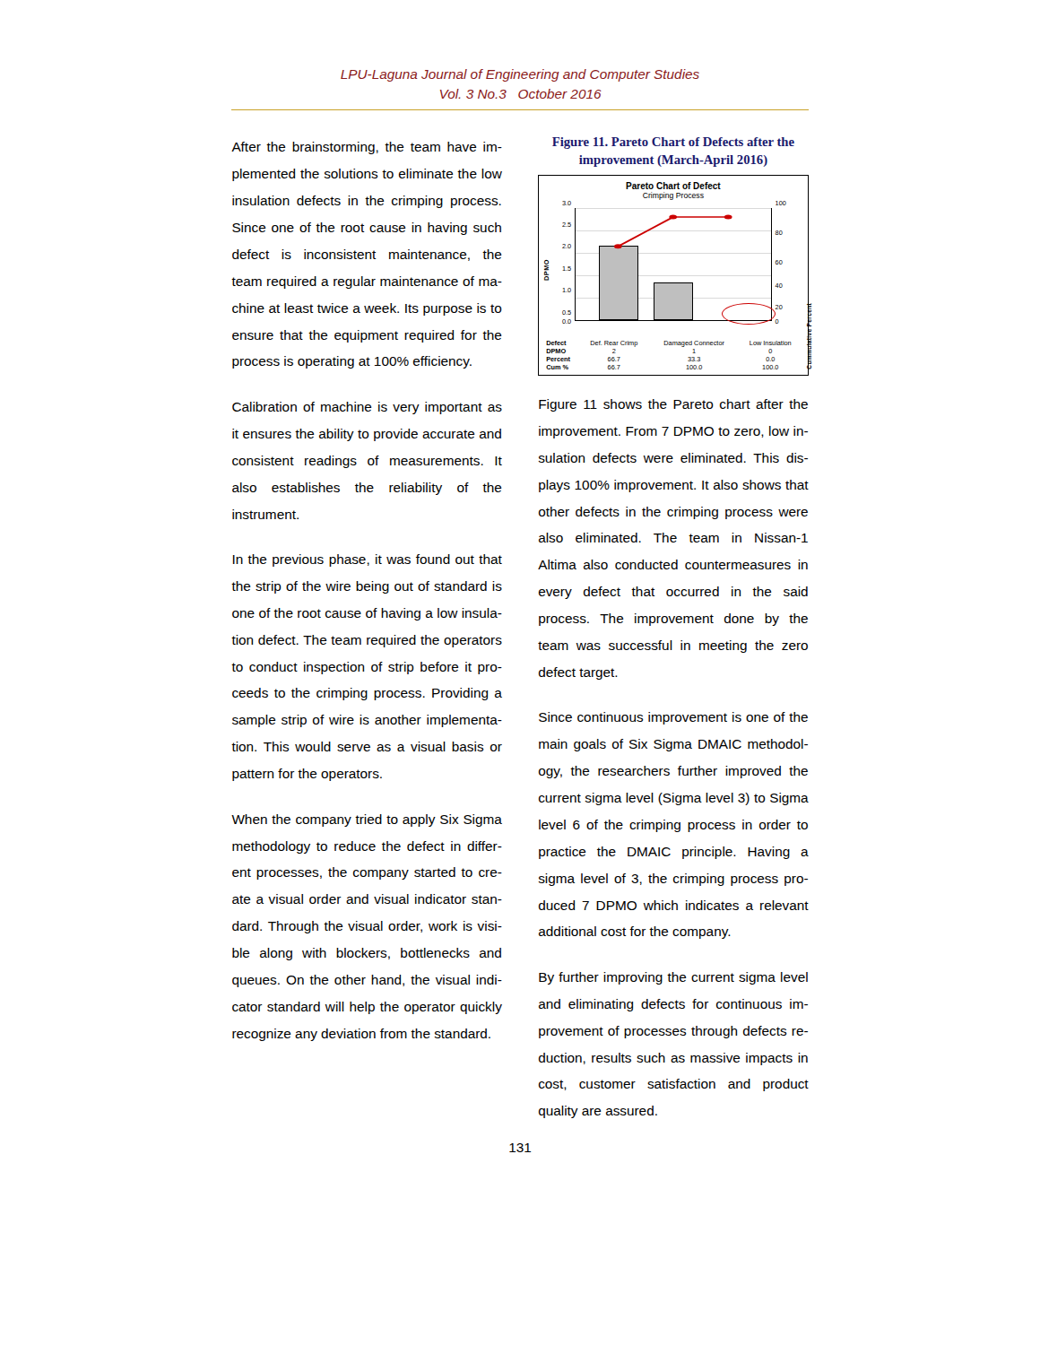LPU-Laguna Journal of Engineering and Computer Studies Vol. 3 No.3 October 2016
After the brainstorming, the team have implemented the solutions to eliminate the low insulation defects in the crimping process. Since one of the root cause in having such defect is inconsistent maintenance, the team required a regular maintenance of machine at least twice a week. Its purpose is to ensure that the equipment required for the process is operating at 100% efficiency.
Calibration of machine is very important as it ensures the ability to provide accurate and consistent readings of measurements. It also establishes the reliability of the instrument.
In the previous phase, it was found out that the strip of the wire being out of standard is one of the root cause of having a low insulation defect. The team required the operators to conduct inspection of strip before it proceeds to the crimping process. Providing a sample strip of wire is another implementation. This would serve as a visual basis or pattern for the operators.
When the company tried to apply Six Sigma methodology to reduce the defect in different processes, the company started to create a visual order and visual indicator standard. Through the visual order, work is visible along with blockers, bottlenecks and queues. On the other hand, the visual indicator standard will help the operator quickly recognize any deviation from the standard.
Figure 11. Pareto Chart of Defects after the
improvement (March-April 2016)
Pareto Chart of DefectCrimping Process
DPMO
3.0 2.5 2.0 1.5 1.0 0.5 0.0
100 80 60 40 20 0
Cummulative Percent
| Defect | Def. Rear Crimp | Damaged Connector | Low Insulation |
| DPMO | 2 | 1 | 0 |
| Percent | 66.7 | 33.3 | 0.0 |
| Cum % | 66.7 | 100.0 | 100.0 |
Figure 11 shows the Pareto chart after the improvement. From 7 DPMO to zero, low insulation defects were eliminated. This displays 100% improvement. It also shows that other defects in the crimping process were also eliminated. The team in Nissan-1 Altima also conducted countermeasures in every defect that occurred in the said process. The improvement done by the team was successful in meeting the zero defect target.
Since continuous improvement is one of the main goals of Six Sigma DMAIC methodology, the researchers further improved the current sigma level (Sigma level 3) to Sigma level 6 of the crimping process in order to practice the DMAIC principle. Having a sigma level of 3, the crimping process produced 7 DPMO which indicates a relevant additional cost for the company.
By further improving the current sigma level and eliminating defects for continuous improvement of processes through defects reduction, results such as massive impacts in cost, customer satisfaction and product quality are assured.
131